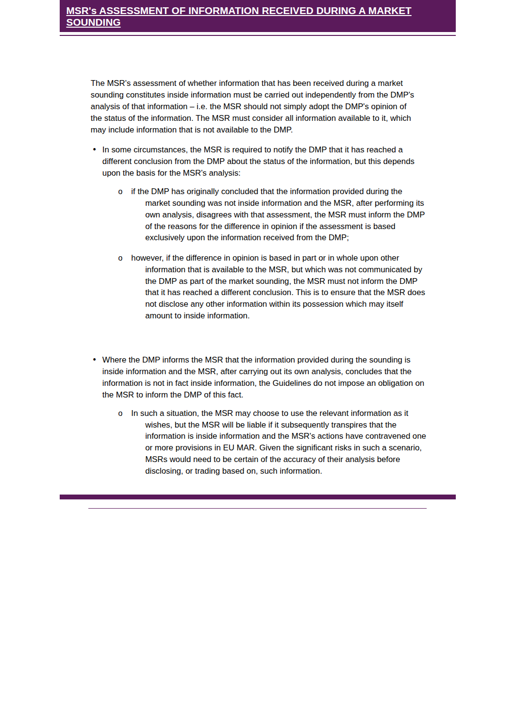MSR's ASSESSMENT OF INFORMATION RECEIVED DURING A MARKET SOUNDING
The MSR's assessment of whether information that has been received during a market sounding constitutes inside information must be carried out independently from the DMP's analysis of that information – i.e. the MSR should not simply adopt the DMP's opinion of the status of the information. The MSR must consider all information available to it, which may include information that is not available to the DMP.
In some circumstances, the MSR is required to notify the DMP that it has reached a different conclusion from the DMP about the status of the information, but this depends upon the basis for the MSR's analysis:
if the DMP has originally concluded that the information provided during the market sounding was not inside information and the MSR, after performing its own analysis, disagrees with that assessment, the MSR must inform the DMP of the reasons for the difference in opinion if the assessment is based exclusively upon the information received from the DMP;
however, if the difference in opinion is based in part or in whole upon other information that is available to the MSR, but which was not communicated by the DMP as part of the market sounding, the MSR must not inform the DMP that it has reached a different conclusion. This is to ensure that the MSR does not disclose any other information within its possession which may itself amount to inside information.
Where the DMP informs the MSR that the information provided during the sounding is inside information and the MSR, after carrying out its own analysis, concludes that the information is not in fact inside information, the Guidelines do not impose an obligation on the MSR to inform the DMP of this fact.
In such a situation, the MSR may choose to use the relevant information as it wishes, but the MSR will be liable if it subsequently transpires that the information is inside information and the MSR's actions have contravened one or more provisions in EU MAR. Given the significant risks in such a scenario, MSRs would need to be certain of the accuracy of their analysis before disclosing, or trading based on, such information.